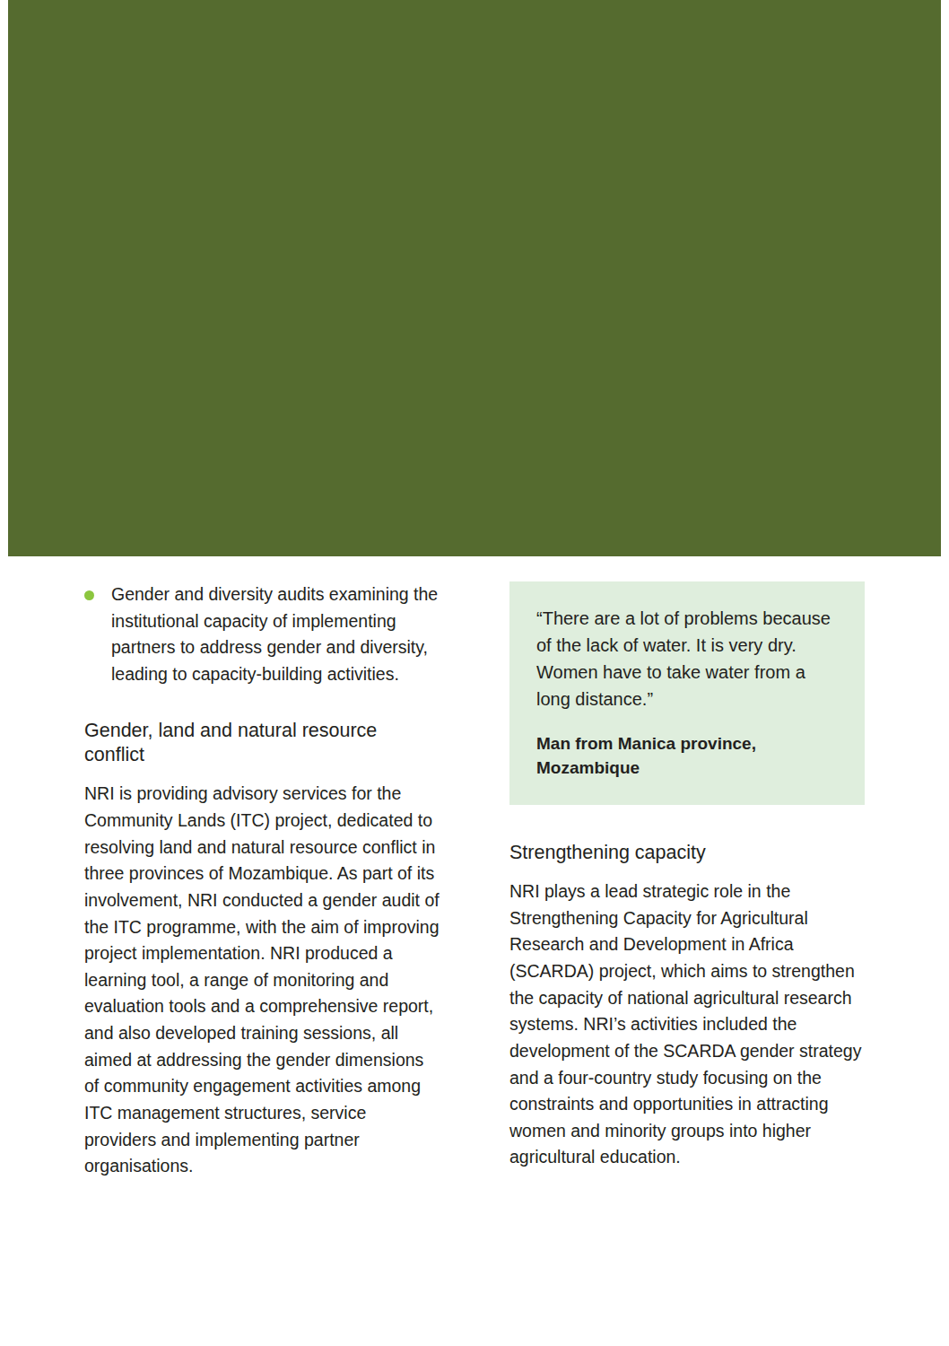Gender and diversity audits examining the institutional capacity of implementing partners to address gender and diversity, leading to capacity-building activities.
Gender, land and natural resource conflict
NRI is providing advisory services for the Community Lands (ITC) project, dedicated to resolving land and natural resource conflict in three provinces of Mozambique. As part of its involvement, NRI conducted a gender audit of the ITC programme, with the aim of improving project implementation. NRI produced a learning tool, a range of monitoring and evaluation tools and a comprehensive report, and also developed training sessions, all aimed at addressing the gender dimensions of community engagement activities among ITC management structures, service providers and implementing partner organisations.
“There are a lot of problems because of the lack of water. It is very dry. Women have to take water from a long distance.”
Man from Manica province, Mozambique
Strengthening capacity
NRI plays a lead strategic role in the Strengthening Capacity for Agricultural Research and Development in Africa (SCARDA) project, which aims to strengthen the capacity of national agricultural research systems. NRI’s activities included the development of the SCARDA gender strategy and a four-country study focusing on the constraints and opportunities in attracting women and minority groups into higher agricultural education.